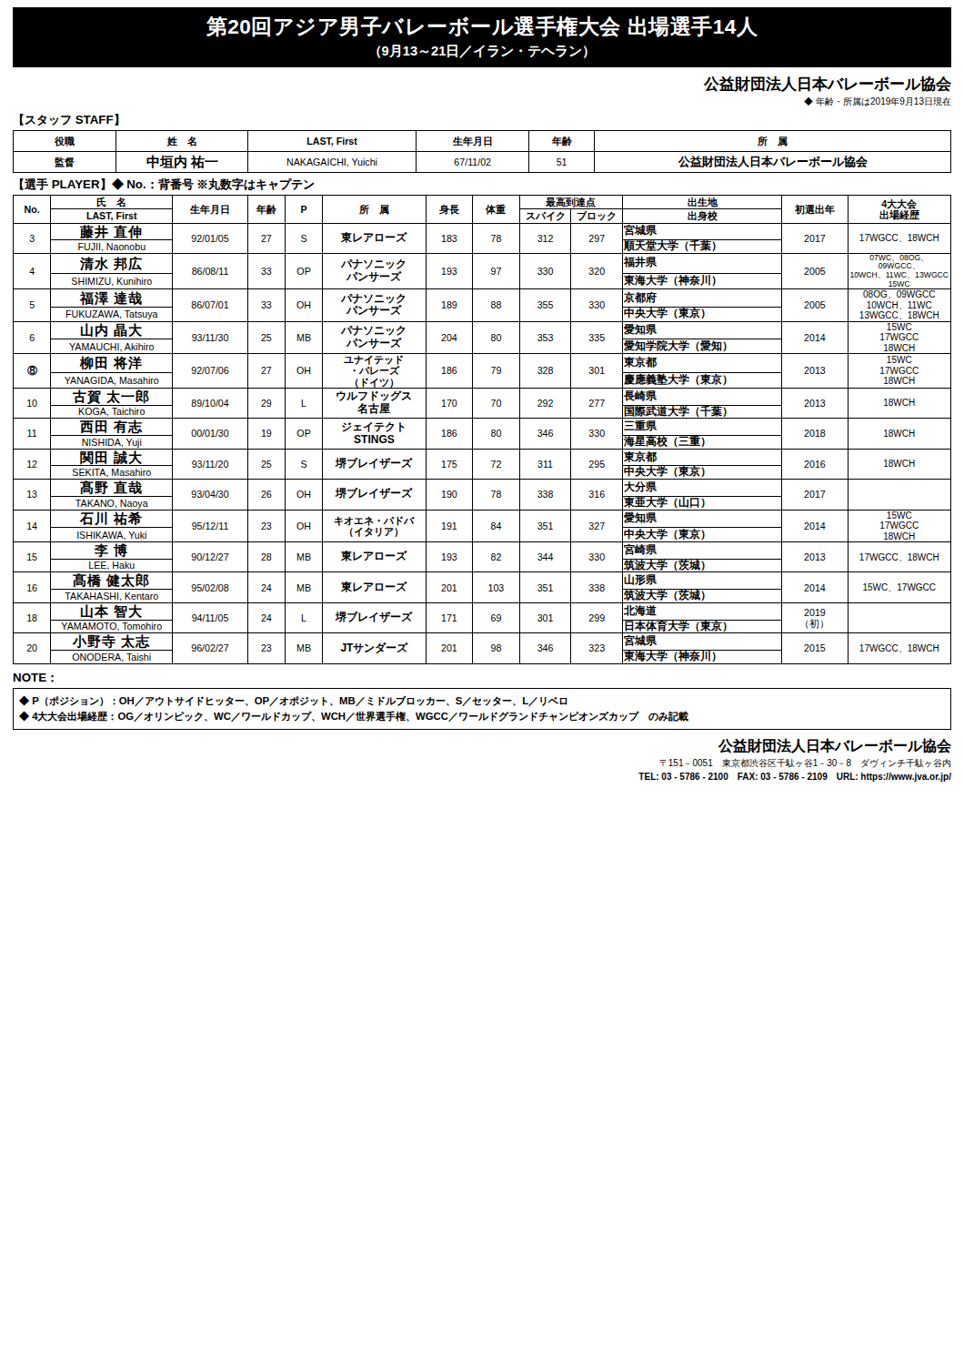第20回アジア男子バレーボール選手権大会 出場選手14人
（9月13～21日／イラン・テヘラン）
公益財団法人日本バレーボール協会
◆ 年齢・所属は2019年9月13日現在
【スタッフ STAFF】
| 役職 | 姓 名 | LAST, First | 生年月日 | 年齢 | 所 属 |
| --- | --- | --- | --- | --- | --- |
| 監督 | 中垣内 祐一 | NAKAGAICHI, Yuichi | 67/11/02 | 51 | 公益財団法人日本バレーボール協会 |
【選手 PLAYER】◆ No.：背番号 ※丸数字はキャプテン
| No. | 氏 名 | 生年月日 | 年齢 | P | 所 属 | 身長 | 体重 | 最高到達点 | 出生地 | 初選出年 | 4大大会 出場経歴 |
| --- | --- | --- | --- | --- | --- | --- | --- | --- | --- | --- | --- |
| LAST, First | スパイク | ブロック | 出身校 |
| 3 | 藤井 直伸 | 92/01/05 | 27 | S | 東レアローズ | 183 | 78 | 312 | 297 | 宮城県 | 2017 | 17WGCC、18WCH |
| FUJII, Naonobu | 順天堂大学（千葉） |
| 4 | 清水 邦広 | 86/08/11 | 33 | OP | パナソニック パンサーズ | 193 | 97 | 330 | 320 | 福井県 | 2005 | 07WC、08OG、09WGCC、 10WCH、11WC、13WGCC 15WC |
| SHIMIZU, Kunihiro | 東海大学（神奈川） |
| 5 | 福澤 達哉 | 86/07/01 | 33 | OH | パナソニック パンサーズ | 189 | 88 | 355 | 330 | 京都府 | 2005 | 08OG、09WGCC 10WCH、11WC 13WGCC、18WCH |
| FUKUZAWA, Tatsuya | 中央大学（東京） |
| 6 | 山内 晶大 | 93/11/30 | 25 | MB | パナソニック パンサーズ | 204 | 80 | 353 | 335 | 愛知県 | 2014 | 15WC 17WGCC 18WCH |
| YAMAUCHI, Akihiro | 愛知学院大学（愛知） |
| ⑧ | 柳田 将洋 | 92/07/06 | 27 | OH | ユナイテッド ・バレーズ （ドイツ） | 186 | 79 | 328 | 301 | 東京都 | 2013 | 15WC 17WGCC 18WCH |
| YANAGIDA, Masahiro | 慶應義塾大学（東京） |
| 10 | 古賀 太一郎 | 89/10/04 | 29 | L | ウルフドッグス 名古屋 | 170 | 70 | 292 | 277 | 長崎県 | 2013 | 18WCH |
| KOGA, Taichiro | 国際武道大学（千葉） |
| 11 | 西田 有志 | 00/01/30 | 19 | OP | ジェイテクト STINGS | 186 | 80 | 346 | 330 | 三重県 | 2018 | 18WCH |
| NISHIDA, Yuji | 海星高校（三重） |
| 12 | 関田 誠大 | 93/11/20 | 25 | S | 堺ブレイザーズ | 175 | 72 | 311 | 295 | 東京都 | 2016 | 18WCH |
| SEKITA, Masahiro | 中央大学（東京） |
| 13 | 髙野 直哉 | 93/04/30 | 26 | OH | 堺ブレイザーズ | 190 | 78 | 338 | 316 | 大分県 | 2017 | |
| TAKANO, Naoya | 東亜大学（山口） |
| 14 | 石川 祐希 | 95/12/11 | 23 | OH | キオエネ・パドバ （イタリア） | 191 | 84 | 351 | 327 | 愛知県 | 2014 | 15WC 17WGCC 18WCH |
| ISHIKAWA, Yuki | 中央大学（東京） |
| 15 | 李 博 | 90/12/27 | 28 | MB | 東レアローズ | 193 | 82 | 344 | 330 | 宮崎県 | 2013 | 17WGCC、18WCH |
| LEE, Haku | 筑波大学（茨城） |
| 16 | 髙橋 健太郎 | 95/02/08 | 24 | MB | 東レアローズ | 201 | 103 | 351 | 338 | 山形県 | 2014 | 15WC、17WGCC |
| TAKAHASHI, Kentaro | 筑波大学（茨城） |
| 18 | 山本 智大 | 94/11/05 | 24 | L | 堺ブレイザーズ | 171 | 69 | 301 | 299 | 北海道 | 2019 （初） | |
| YAMAMOTO, Tomohiro | 日本体育大学（東京） |
| 20 | 小野寺 太志 | 96/02/27 | 23 | MB | JTサンダーズ | 201 | 98 | 346 | 323 | 宮城県 | 2015 | 17WGCC、18WCH |
| ONODERA, Taishi | 東海大学（神奈川） |
NOTE：
◆ P（ポジション）：OH／アウトサイドヒッター、OP／オポジット、MB／ミドルブロッカー、S／セッター、L／リベロ
◆ 4大大会出場経歴：OG／オリンピック、WC／ワールドカップ、WCH／世界選手権、WGCC／ワールドグランドチャンピオンズカップ　のみ記載
公益財団法人日本バレーボール協会
〒151－0051　東京都渋谷区千駄ヶ谷1－30－8　ダヴィンチ千駄ヶ谷内
TEL: 03 - 5786 - 2100　FAX: 03 - 5786 - 2109　URL: https://www.jva.or.jp/